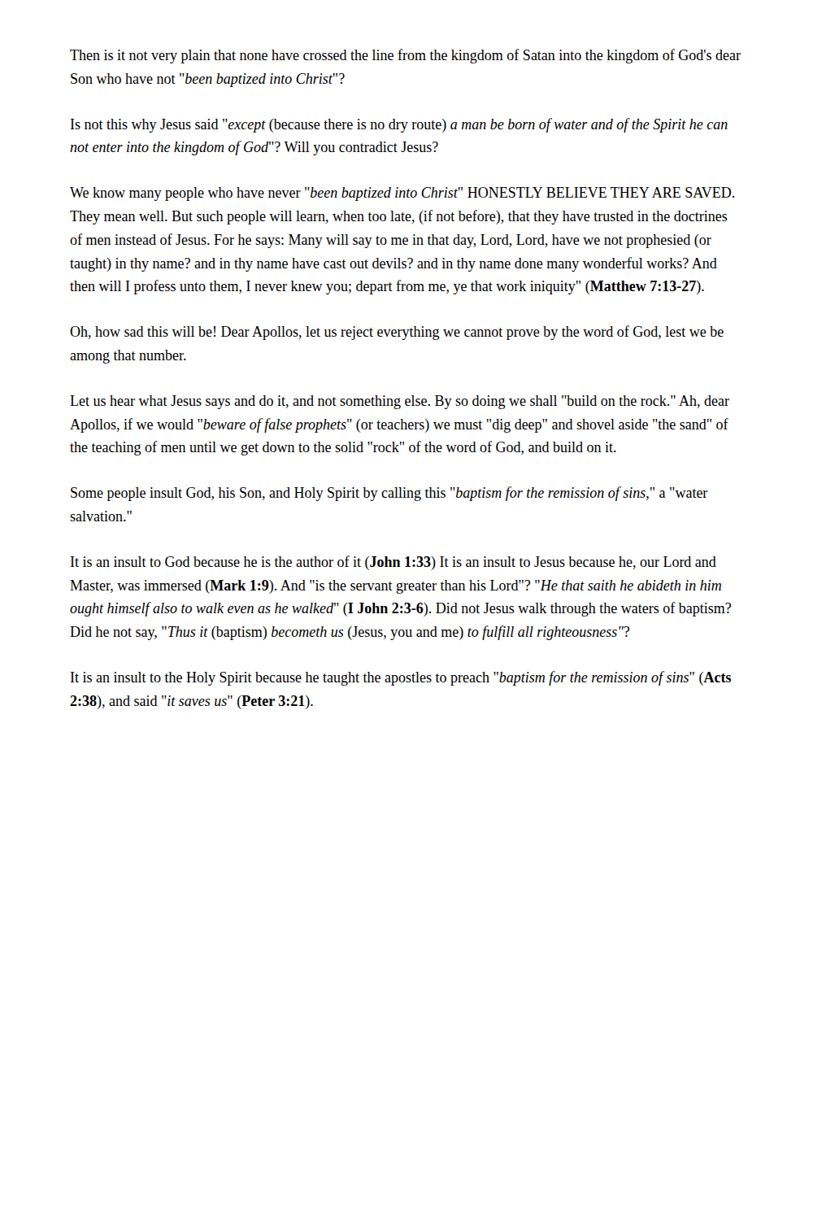Then is it not very plain that none have crossed the line from the kingdom of Satan into the kingdom of God's dear Son who have not "been baptized into Christ"?
Is not this why Jesus said "except (because there is no dry route) a man be born of water and of the Spirit he can not enter into the kingdom of God"? Will you contradict Jesus?
We know many people who have never "been baptized into Christ" HONESTLY BELIEVE THEY ARE SAVED. They mean well. But such people will learn, when too late, (if not before), that they have trusted in the doctrines of men instead of Jesus. For he says: Many will say to me in that day, Lord, Lord, have we not prophesied (or taught) in thy name? and in thy name have cast out devils? and in thy name done many wonderful works? And then will I profess unto them, I never knew you; depart from me, ye that work iniquity" (Matthew 7:13-27).
Oh, how sad this will be! Dear Apollos, let us reject everything we cannot prove by the word of God, lest we be among that number.
Let us hear what Jesus says and do it, and not something else. By so doing we shall "build on the rock." Ah, dear Apollos, if we would "beware of false prophets" (or teachers) we must "dig deep" and shovel aside "the sand" of the teaching of men until we get down to the solid "rock" of the word of God, and build on it.
Some people insult God, his Son, and Holy Spirit by calling this "baptism for the remission of sins," a "water salvation."
It is an insult to God because he is the author of it (John 1:33) It is an insult to Jesus because he, our Lord and Master, was immersed (Mark 1:9). And "is the servant greater than his Lord"? "He that saith he abideth in him ought himself also to walk even as he walked" (I John 2:3-6). Did not Jesus walk through the waters of baptism? Did he not say, "Thus it (baptism) becometh us (Jesus, you and me) to fulfill all righteousness"?
It is an insult to the Holy Spirit because he taught the apostles to preach "baptism for the remission of sins" (Acts 2:38), and said "it saves us" (Peter 3:21).